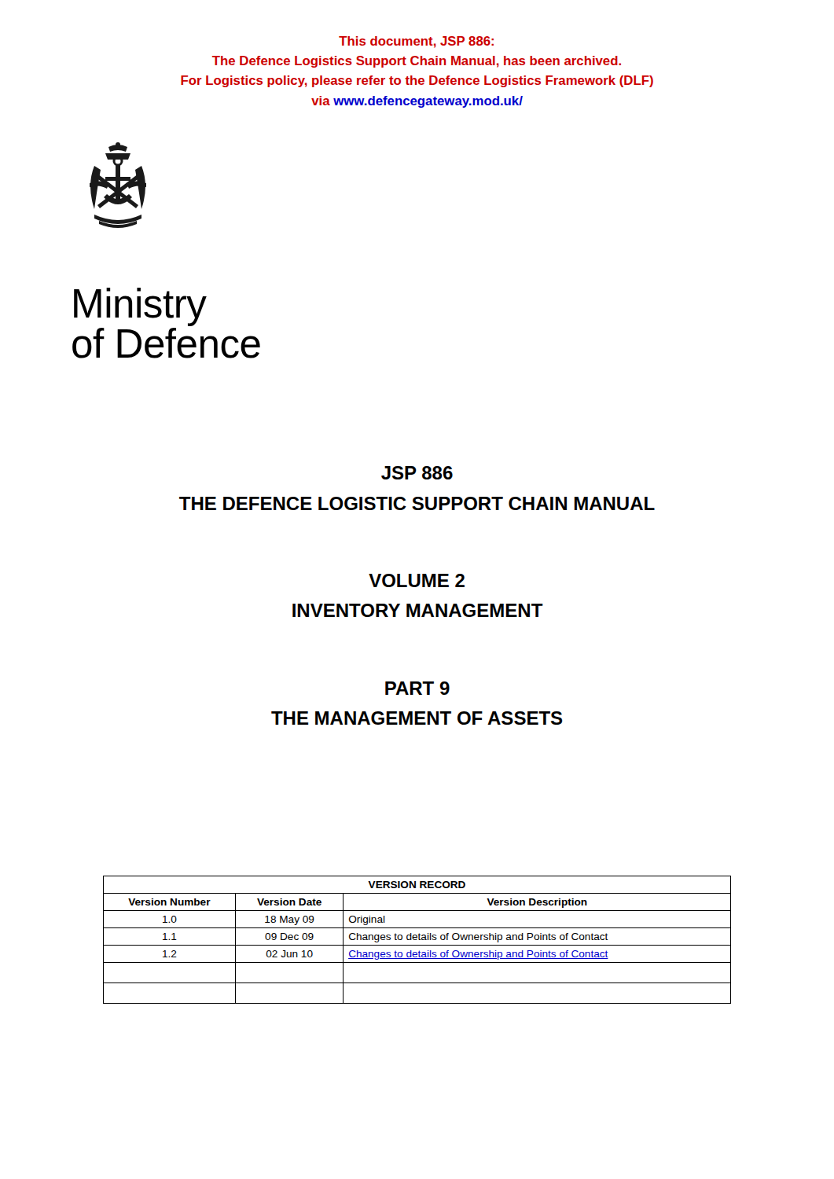This document, JSP 886:
The Defence Logistics Support Chain Manual, has been archived.
For Logistics policy, please refer to the Defence Logistics Framework (DLF)
via www.defencegateway.mod.uk/
Ministry
of Defence
JSP 886
THE DEFENCE LOGISTIC SUPPORT CHAIN MANUAL
VOLUME 2
INVENTORY MANAGEMENT
PART 9
THE MANAGEMENT OF ASSETS
| VERSION RECORD |
| --- |
| Version Number | Version Date | Version Description |
| 1.0 | 18 May 09 | Original |
| 1.1 | 09 Dec 09 | Changes to details of Ownership and Points of Contact |
| 1.2 | 02 Jun 10 | Changes to details of Ownership and Points of Contact |